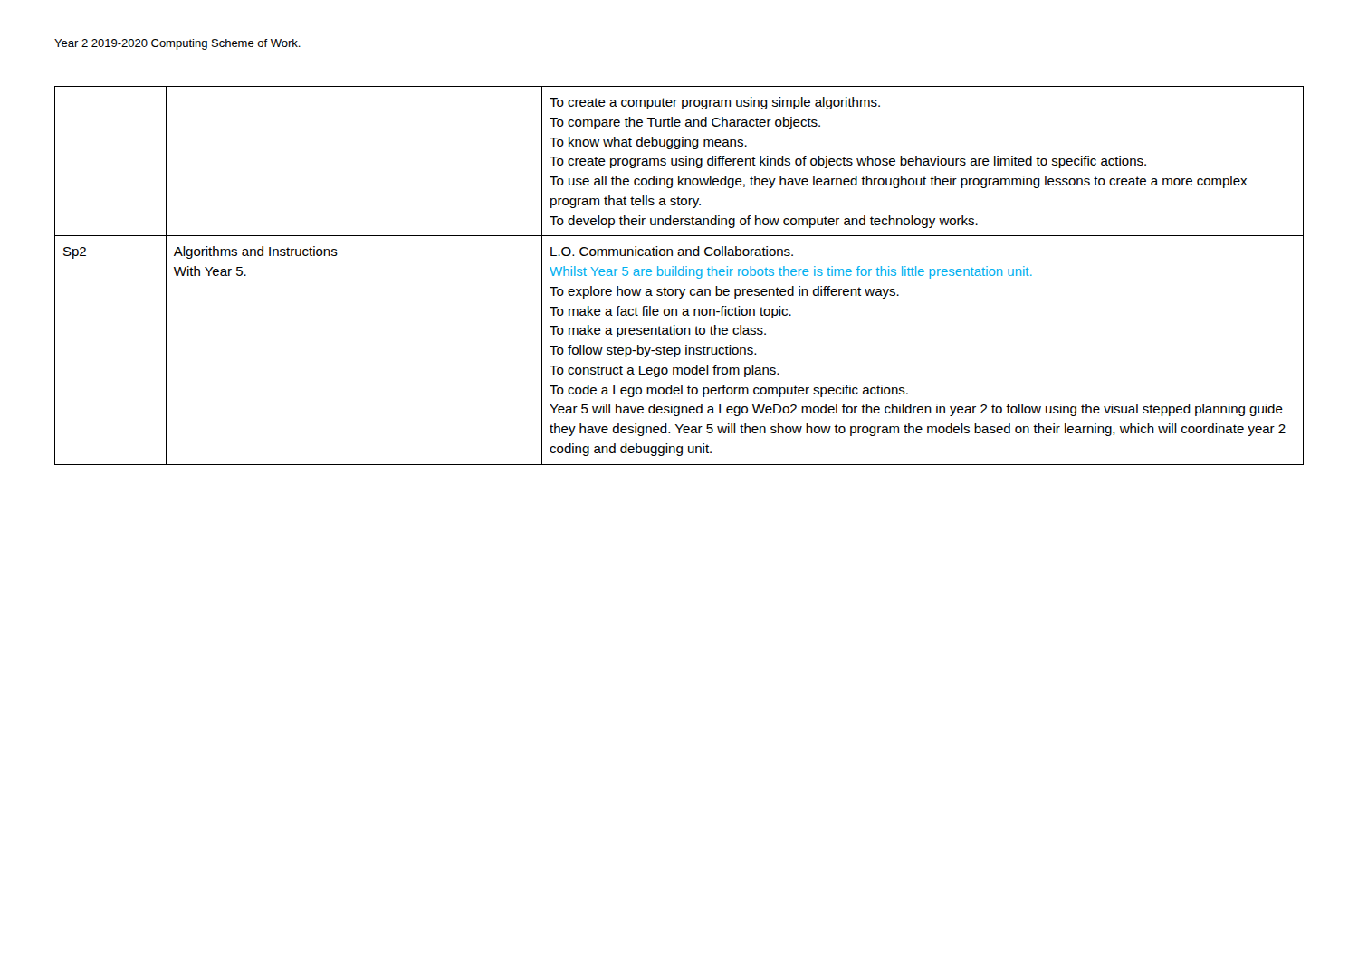Year 2 2019-2020 Computing Scheme of Work.
| | | To create a computer program using simple algorithms. To compare the Turtle and Character objects. To know what debugging means. To create programs using different kinds of objects whose behaviours are limited to specific actions. To use all the coding knowledge, they have learned throughout their programming lessons to create a more complex program that tells a story. To develop their understanding of how computer and technology works. |
| Sp2 | Algorithms and Instructions With Year 5. | L.O. Communication and Collaborations. Whilst Year 5 are building their robots there is time for this little presentation unit. To explore how a story can be presented in different ways. To make a fact file on a non-fiction topic. To make a presentation to the class. To follow step-by-step instructions. To construct a Lego model from plans. To code a Lego model to perform computer specific actions. Year 5 will have designed a Lego WeDo2 model for the children in year 2 to follow using the visual stepped planning guide they have designed. Year 5 will then show how to program the models based on their learning, which will coordinate year 2 coding and debugging unit. |